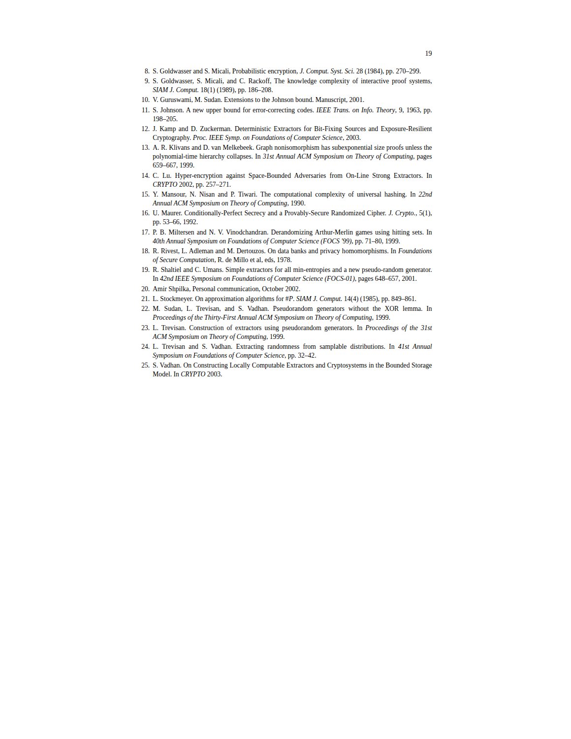19
8. S. Goldwasser and S. Micali, Probabilistic encryption, J. Comput. Syst. Sci. 28 (1984), pp. 270–299.
9. S. Goldwasser, S. Micali, and C. Rackoff, The knowledge complexity of interactive proof systems, SIAM J. Comput. 18(1) (1989), pp. 186–208.
10. V. Guruswami, M. Sudan. Extensions to the Johnson bound. Manuscript, 2001.
11. S. Johnson. A new upper bound for error-correcting codes. IEEE Trans. on Info. Theory, 9, 1963, pp. 198–205.
12. J. Kamp and D. Zuckerman. Deterministic Extractors for Bit-Fixing Sources and Exposure-Resilient Cryptography. Proc. IEEE Symp. on Foundations of Computer Science, 2003.
13. A. R. Klivans and D. van Melkebeek. Graph nonisomorphism has subexponential size proofs unless the polynomial-time hierarchy collapses. In 31st Annual ACM Symposium on Theory of Computing, pages 659–667, 1999.
14. C. Lu. Hyper-encryption against Space-Bounded Adversaries from On-Line Strong Extractors. In CRYPTO 2002, pp. 257–271.
15. Y. Mansour, N. Nisan and P. Tiwari. The computational complexity of universal hashing. In 22nd Annual ACM Symposium on Theory of Computing, 1990.
16. U. Maurer. Conditionally-Perfect Secrecy and a Provably-Secure Randomized Cipher. J. Crypto., 5(1), pp. 53–66, 1992.
17. P. B. Miltersen and N. V. Vinodchandran. Derandomizing Arthur-Merlin games using hitting sets. In 40th Annual Symposium on Foundations of Computer Science (FOCS '99), pp. 71–80, 1999.
18. R. Rivest, L. Adleman and M. Dertouzos. On data banks and privacy homomorphisms. In Foundations of Secure Computation, R. de Millo et al, eds, 1978.
19. R. Shaltiel and C. Umans. Simple extractors for all min-entropies and a new pseudo-random generator. In 42nd IEEE Symposium on Foundations of Computer Science (FOCS-01), pages 648–657, 2001.
20. Amir Shpilka, Personal communication, October 2002.
21. L. Stockmeyer. On approximation algorithms for #P. SIAM J. Comput. 14(4) (1985), pp. 849–861.
22. M. Sudan, L. Trevisan, and S. Vadhan. Pseudorandom generators without the XOR lemma. In Proceedings of the Thirty-First Annual ACM Symposium on Theory of Computing, 1999.
23. L. Trevisan. Construction of extractors using pseudorandom generators. In Proceedings of the 31st ACM Symposium on Theory of Computing, 1999.
24. L. Trevisan and S. Vadhan. Extracting randomness from samplable distributions. In 41st Annual Symposium on Foundations of Computer Science, pp. 32–42.
25. S. Vadhan. On Constructing Locally Computable Extractors and Cryptosystems in the Bounded Storage Model. In CRYPTO 2003.